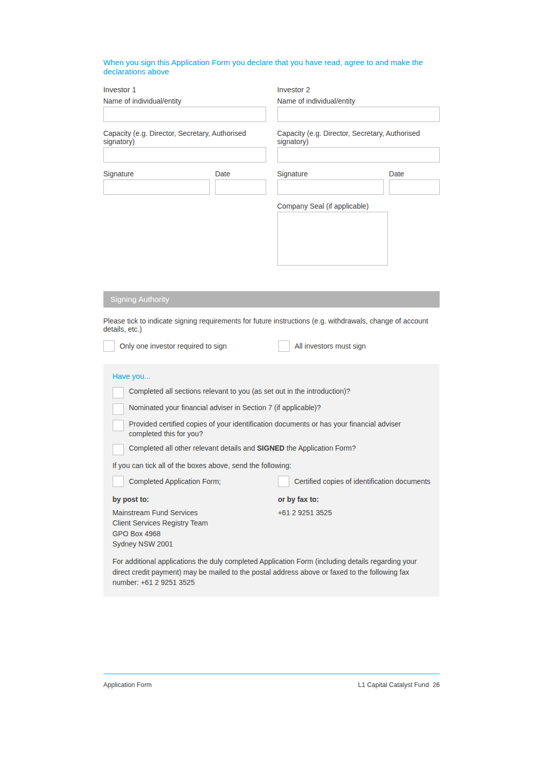When you sign this Application Form you declare that you have read, agree to and make the declarations above
Investor 1
Name of individual/entity
Capacity (e.g. Director, Secretary, Authorised signatory)
Signature
Date
Investor 2
Name of individual/entity
Capacity (e.g. Director, Secretary, Authorised signatory)
Signature
Date
Company Seal (if applicable)
Signing Authority
Please tick to indicate signing requirements for future instructions (e.g. withdrawals, change of account details, etc.)
Only one investor required to sign
All investors must sign
Have you...
Completed all sections relevant to you (as set out in the introduction)?
Nominated your financial adviser in Section 7 (if applicable)?
Provided certified copies of your identification documents or has your financial adviser completed this for you?
Completed all other relevant details and SIGNED the Application Form?
If you can tick all of the boxes above, send the following:
Completed Application Form;
Certified copies of identification documents
by post to:
Mainstream Fund Services
Client Services Registry Team
GPO Box 4968
Sydney NSW 2001
or by fax to:
+61 2 9251 3525
For additional applications the duly completed Application Form (including details regarding your direct credit payment) may be mailed to the postal address above or faxed to the following fax number: +61 2 9251 3525
Application Form
L1 Capital Catalyst Fund 26